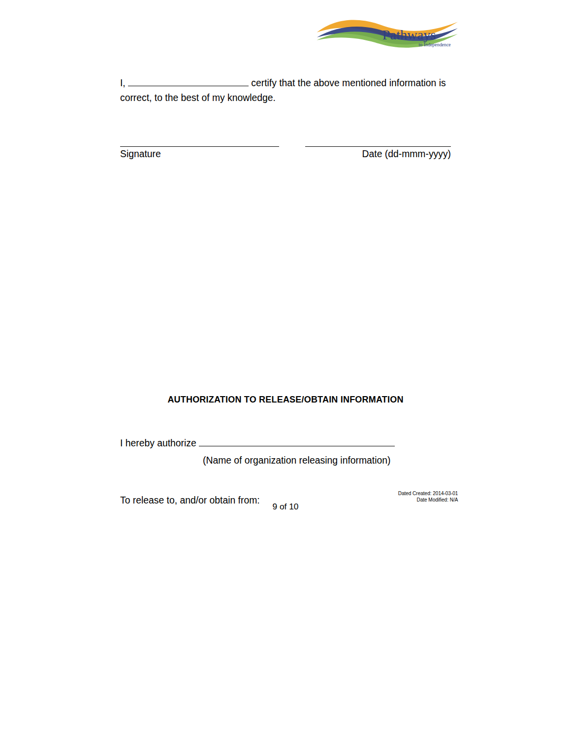Pathways to Independence
I, certify that the above mentioned information is correct, to the best of my knowledge.
| Signature | | Date (dd-mmm-yyyy) |
AUTHORIZATION TO RELEASE/OBTAIN INFORMATION
I hereby authorize
(Name of organization releasing information)
To release to, and/or obtain from:
9 of 10
Dated Created: 2014-03-01
Date Modified: N/A